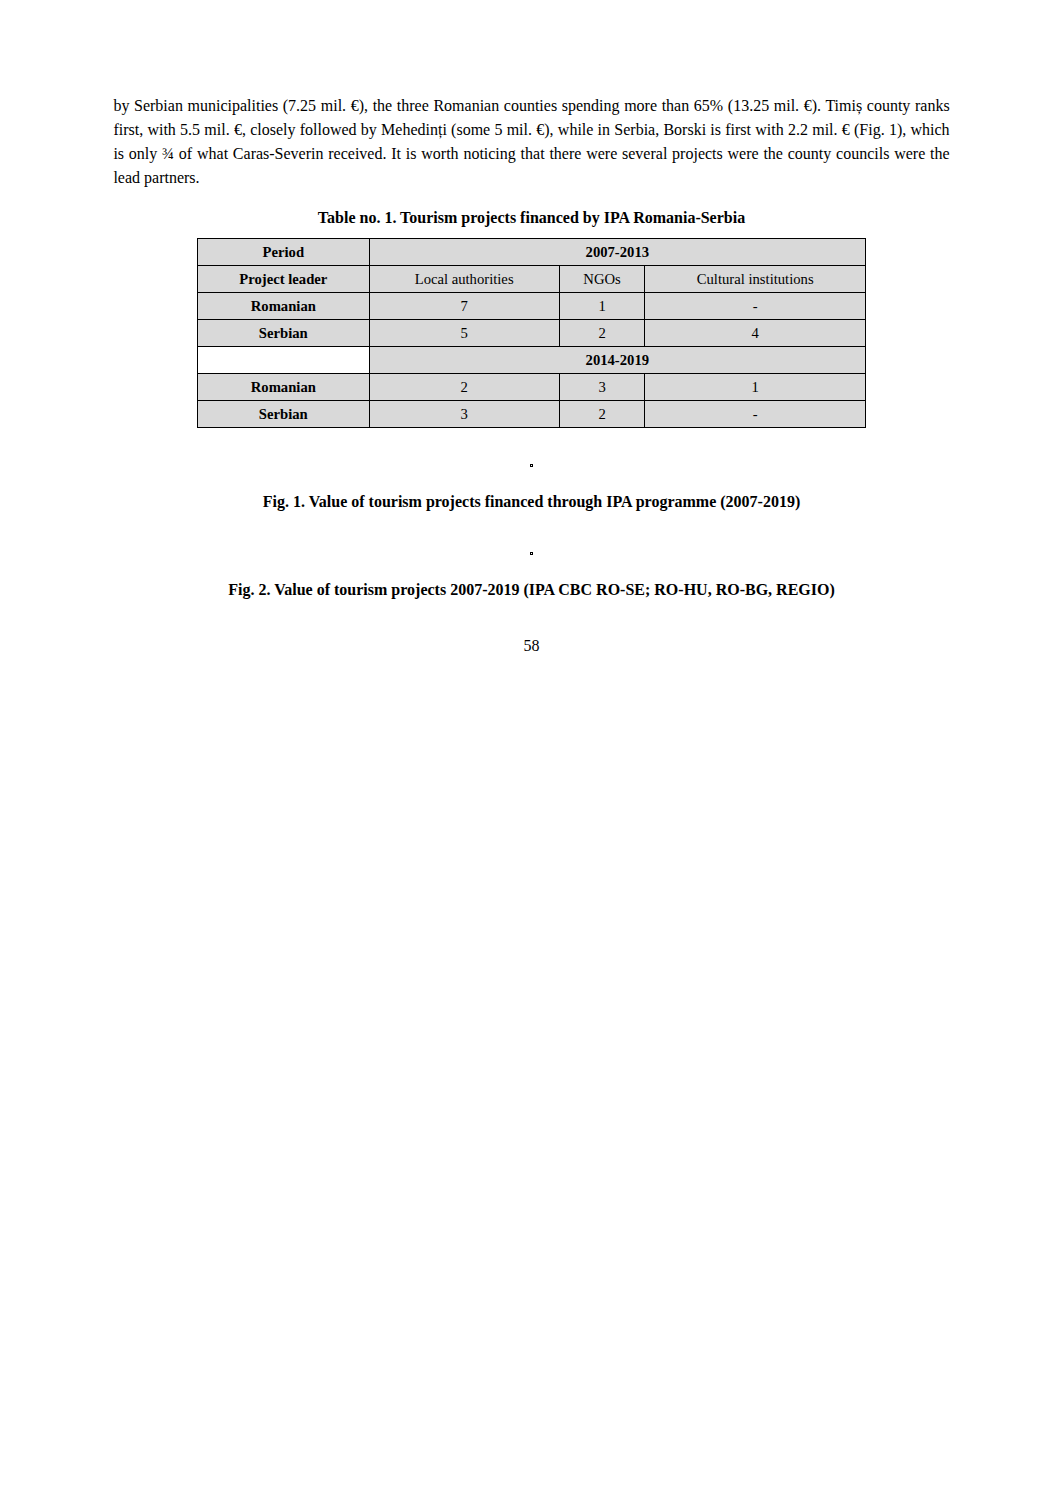by Serbian municipalities (7.25 mil. €), the three Romanian counties spending more than 65% (13.25 mil. €). Timiș county ranks first, with 5.5 mil. €, closely followed by Mehedinți (some 5 mil. €), while in Serbia, Borski is first with 2.2 mil. € (Fig. 1), which is only ¾ of what Caras-Severin received. It is worth noticing that there were several projects were the county councils were the lead partners.
Table no. 1. Tourism projects financed by IPA Romania-Serbia
| Period | 2007-2013 |
| --- | --- |
| Project leader | Local authorities | NGOs | Cultural institutions |
| Romanian | 7 | 1 | - |
| Serbian | 5 | 2 | 4 |
| | 2014-2019 |
| Romanian | 2 | 3 | 1 |
| Serbian | 3 | 2 | - |
Fig. 1. Value of tourism projects financed through IPA programme (2007-2019)
Fig. 2. Value of tourism projects 2007-2019 (IPA CBC RO-SE; RO-HU, RO-BG, REGIO)
58